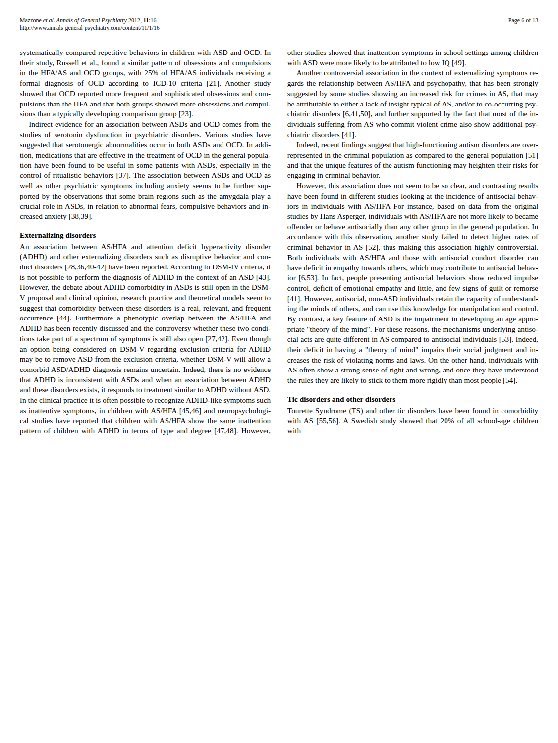Mazzone et al. Annals of General Psychiatry 2012, 11:16 http://www.annals-general-psychiatry.com/content/11/1/16
Page 6 of 13
systematically compared repetitive behaviors in children with ASD and OCD. In their study, Russell et al., found a similar pattern of obsessions and compulsions in the HFA/AS and OCD groups, with 25% of HFA/AS individuals receiving a formal diagnosis of OCD according to ICD-10 criteria [21]. Another study showed that OCD reported more frequent and sophisticated obsessions and compulsions than the HFA and that both groups showed more obsessions and compulsions than a typically developing comparison group [23].
Indirect evidence for an association between ASDs and OCD comes from the studies of serotonin dysfunction in psychiatric disorders. Various studies have suggested that serotonergic abnormalities occur in both ASDs and OCD. In addition, medications that are effective in the treatment of OCD in the general population have been found to be useful in some patients with ASDs, especially in the control of ritualistic behaviors [37]. The association between ASDs and OCD as well as other psychiatric symptoms including anxiety seems to be further supported by the observations that some brain regions such as the amygdala play a crucial role in ASDs, in relation to abnormal fears, compulsive behaviors and increased anxiety [38,39].
Externalizing disorders
An association between AS/HFA and attention deficit hyperactivity disorder (ADHD) and other externalizing disorders such as disruptive behavior and conduct disorders [28,36,40-42] have been reported. According to DSM-IV criteria, it is not possible to perform the diagnosis of ADHD in the context of an ASD [43]. However, the debate about ADHD comorbidity in ASDs is still open in the DSM-V proposal and clinical opinion, research practice and theoretical models seem to suggest that comorbidity between these disorders is a real, relevant, and frequent occurrence [44]. Furthermore a phenotypic overlap between the AS/HFA and ADHD has been recently discussed and the controversy whether these two conditions take part of a spectrum of symptoms is still also open [27,42]. Even though an option being considered on DSM-V regarding exclusion criteria for ADHD may be to remove ASD from the exclusion criteria, whether DSM-V will allow a comorbid ASD/ADHD diagnosis remains uncertain. Indeed, there is no evidence that ADHD is inconsistent with ASDs and when an association between ADHD and these disorders exists, it responds to treatment similar to ADHD without ASD. In the clinical practice it is often possible to recognize ADHD-like symptoms such as inattentive symptoms, in children with AS/HFA [45,46] and neuropsychological studies have reported that children with AS/HFA show the same inattention pattern of children with ADHD in terms of type and degree [47,48]. However, other studies showed that inattention symptoms in school settings among children with ASD were more likely to be attributed to low IQ [49].
Another controversial association in the context of externalizing symptoms regards the relationship between AS/HFA and psychopathy, that has been strongly suggested by some studies showing an increased risk for crimes in AS, that may be attributable to either a lack of insight typical of AS, and/or to co-occurring psychiatric disorders [6,41,50], and further supported by the fact that most of the individuals suffering from AS who commit violent crime also show additional psychiatric disorders [41].
Indeed, recent findings suggest that high-functioning autism disorders are over-represented in the criminal population as compared to the general population [51] and that the unique features of the autism functioning may heighten their risks for engaging in criminal behavior.
However, this association does not seem to be so clear, and contrasting results have been found in different studies looking at the incidence of antisocial behaviors in individuals with AS/HFA For instance, based on data from the original studies by Hans Asperger, individuals with AS/HFA are not more likely to became offender or behave antisocially than any other group in the general population. In accordance with this observation, another study failed to detect higher rates of criminal behavior in AS [52], thus making this association highly controversial. Both individuals with AS/HFA and those with antisocial conduct disorder can have deficit in empathy towards others, which may contribute to antisocial behavior [6,53]. In fact, people presenting antisocial behaviors show reduced impulse control, deficit of emotional empathy and little, and few signs of guilt or remorse [41]. However, antisocial, non-ASD individuals retain the capacity of understanding the minds of others, and can use this knowledge for manipulation and control. By contrast, a key feature of ASD is the impairment in developing an age appropriate "theory of the mind". For these reasons, the mechanisms underlying antisocial acts are quite different in AS compared to antisocial individuals [53]. Indeed, their deficit in having a "theory of mind" impairs their social judgment and increases the risk of violating norms and laws. On the other hand, individuals with AS often show a strong sense of right and wrong, and once they have understood the rules they are likely to stick to them more rigidly than most people [54].
Tic disorders and other disorders
Tourette Syndrome (TS) and other tic disorders have been found in comorbidity with AS [55,56]. A Swedish study showed that 20% of all school-age children with